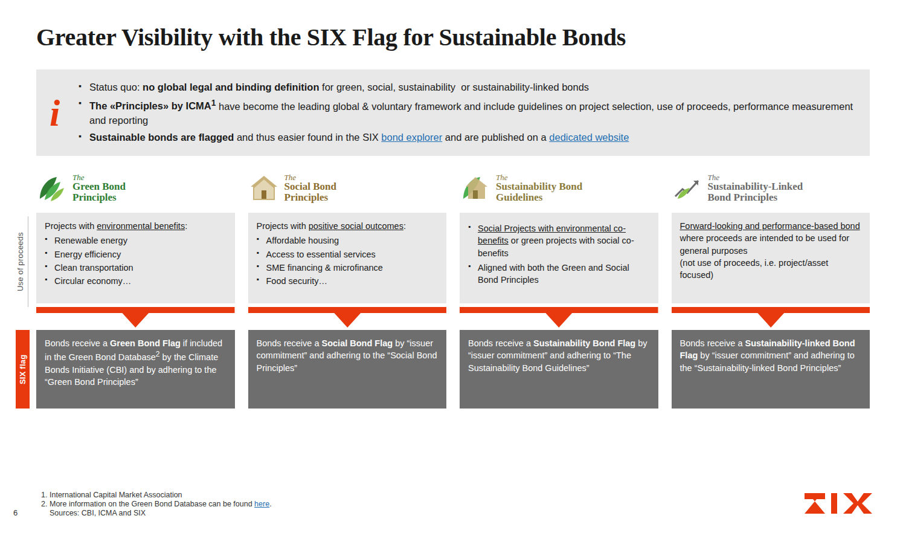Greater Visibility with the SIX Flag for Sustainable Bonds
i
Status quo: no global legal and binding definition for green, social, sustainability or sustainability-linked bonds
The «Principles» by ICMA1 have become the leading global & voluntary framework and include guidelines on project selection, use of proceeds, performance measurement and reporting
Sustainable bonds are flagged and thus easier found in the SIX bond explorer and are published on a dedicated website
Use of proceeds
The Green Bond Principles
Projects with environmental benefits:
Renewable energy
Energy efficiency
Clean transportation
Circular economy…
SIX flag
Bonds receive a Green Bond Flag if included in the Green Bond Database2 by the Climate Bonds Initiative (CBI) and by adhering to the “Green Bond Principles”
The Social Bond Principles
Projects with positive social outcomes:
Affordable housing
Access to essential services
SME financing & microfinance
Food security…
Bonds receive a Social Bond Flag by “issuer commitment” and adhering to the “Social Bond Principles”
The Sustainability Bond Guidelines
Social Projects with environmental co-benefits or green projects with social co-benefits
Aligned with both the Green and Social Bond Principles
Bonds receive a Sustainability Bond Flag by “issuer commitment” and adhering to “The Sustainability Bond Guidelines”
The Sustainability-Linked Bond Principles
Forward-looking and performance-based bond where proceeds are intended to be used for general purposes
(not use of proceeds, i.e. project/asset focused)
Bonds receive a Sustainability-linked Bond Flag by “issuer commitment” and adhering to the “Sustainability-linked Bond Principles”
6
International Capital Market Association
More information on the Green Bond Database can be found here.
Sources: CBI, ICMA and SIX